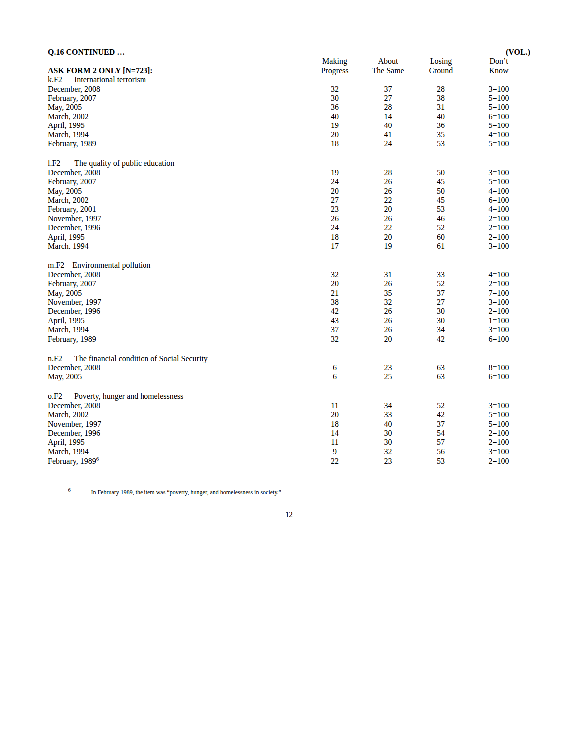| Q.16 CONTINUED … | | | | (VOL.) |
| | Making | About | Losing | Don’t |
| ASK FORM 2 ONLY [N=723]: | Progress | The Same | Ground | Know |
| k.F2 International terrorism | | | | |
| December, 2008 | 32 | 37 | 28 | 3=100 |
| February, 2007 | 30 | 27 | 38 | 5=100 |
| May, 2005 | 36 | 28 | 31 | 5=100 |
| March, 2002 | 40 | 14 | 40 | 6=100 |
| April, 1995 | 19 | 40 | 36 | 5=100 |
| March, 1994 | 20 | 41 | 35 | 4=100 |
| February, 1989 | 18 | 24 | 53 | 5=100 |
| l.F2 The quality of public education | | | | |
| December, 2008 | 19 | 28 | 50 | 3=100 |
| February, 2007 | 24 | 26 | 45 | 5=100 |
| May, 2005 | 20 | 26 | 50 | 4=100 |
| March, 2002 | 27 | 22 | 45 | 6=100 |
| February, 2001 | 23 | 20 | 53 | 4=100 |
| November, 1997 | 26 | 26 | 46 | 2=100 |
| December, 1996 | 24 | 22 | 52 | 2=100 |
| April, 1995 | 18 | 20 | 60 | 2=100 |
| March, 1994 | 17 | 19 | 61 | 3=100 |
| m.F2 Environmental pollution | | | | |
| December, 2008 | 32 | 31 | 33 | 4=100 |
| February, 2007 | 20 | 26 | 52 | 2=100 |
| May, 2005 | 21 | 35 | 37 | 7=100 |
| November, 1997 | 38 | 32 | 27 | 3=100 |
| December, 1996 | 42 | 26 | 30 | 2=100 |
| April, 1995 | 43 | 26 | 30 | 1=100 |
| March, 1994 | 37 | 26 | 34 | 3=100 |
| February, 1989 | 32 | 20 | 42 | 6=100 |
| n.F2 The financial condition of Social Security | | | | |
| December, 2008 | 6 | 23 | 63 | 8=100 |
| May, 2005 | 6 | 25 | 63 | 6=100 |
| o.F2 Poverty, hunger and homelessness | | | | |
| December, 2008 | 11 | 34 | 52 | 3=100 |
| March, 2002 | 20 | 33 | 42 | 5=100 |
| November, 1997 | 18 | 40 | 37 | 5=100 |
| December, 1996 | 14 | 30 | 54 | 2=100 |
| April, 1995 | 11 | 30 | 57 | 2=100 |
| March, 1994 | 9 | 32 | 56 | 3=100 |
| February, 1989 6 | 22 | 23 | 53 | 2=100 |
6 In February 1989, the item was “poverty, hunger, and homelessness in society.”
12